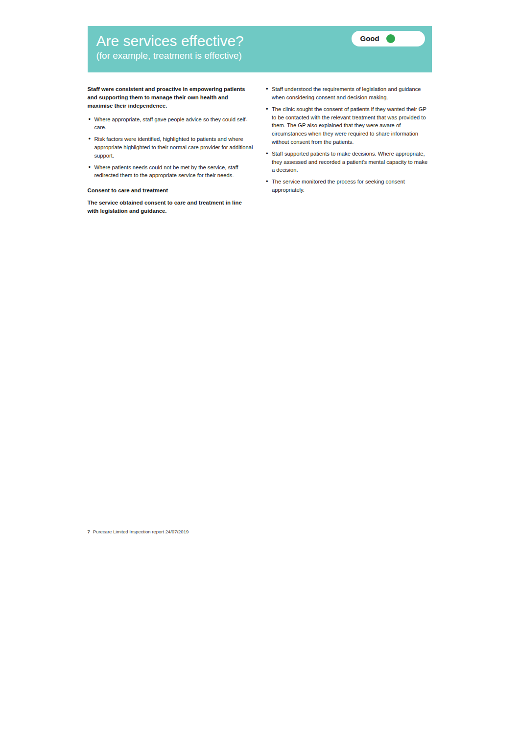Good
Are services effective?
(for example, treatment is effective)
Staff were consistent and proactive in empowering patients and supporting them to manage their own health and maximise their independence.
Where appropriate, staff gave people advice so they could self-care.
Risk factors were identified, highlighted to patients and where appropriate highlighted to their normal care provider for additional support.
Where patients needs could not be met by the service, staff redirected them to the appropriate service for their needs.
Consent to care and treatment
The service obtained consent to care and treatment in line with legislation and guidance.
Staff understood the requirements of legislation and guidance when considering consent and decision making.
The clinic sought the consent of patients if they wanted their GP to be contacted with the relevant treatment that was provided to them. The GP also explained that they were aware of circumstances when they were required to share information without consent from the patients.
Staff supported patients to make decisions. Where appropriate, they assessed and recorded a patient’s mental capacity to make a decision.
The service monitored the process for seeking consent appropriately.
7 Purecare Limited Inspection report 24/07/2019